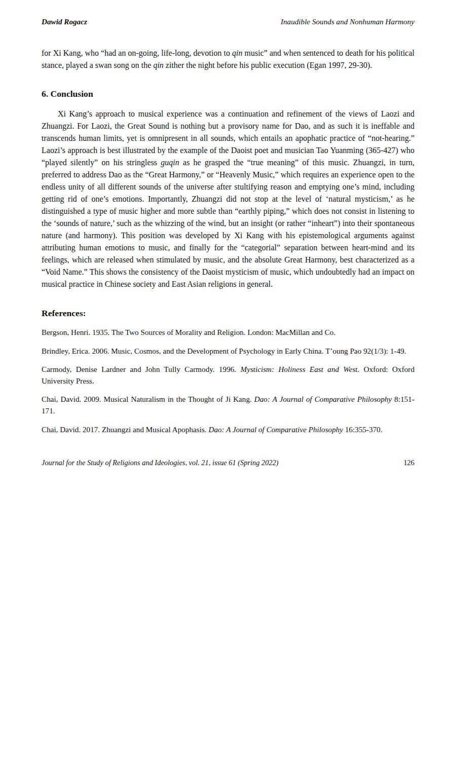Dawid Rogacz Inaudible Sounds and Nonhuman Harmony
for Xi Kang, who “had an on-going, life-long, devotion to qin music” and when sentenced to death for his political stance, played a swan song on the qin zither the night before his public execution (Egan 1997, 29-30).
6. Conclusion
Xi Kang’s approach to musical experience was a continuation and refinement of the views of Laozi and Zhuangzi. For Laozi, the Great Sound is nothing but a provisory name for Dao, and as such it is ineffable and transcends human limits, yet is omnipresent in all sounds, which entails an apophatic practice of “not-hearing.” Laozi’s approach is best illustrated by the example of the Daoist poet and musician Tao Yuanming (365-427) who “played silently” on his stringless guqin as he grasped the “true meaning” of this music. Zhuangzi, in turn, preferred to address Dao as the “Great Harmony,” or “Heavenly Music,” which requires an experience open to the endless unity of all different sounds of the universe after stultifying reason and emptying one’s mind, including getting rid of one’s emotions. Importantly, Zhuangzi did not stop at the level of ‘natural mysticism,’ as he distinguished a type of music higher and more subtle than “earthly piping,” which does not consist in listening to the ‘sounds of nature,’ such as the whizzing of the wind, but an insight (or rather “inheart”) into their spontaneous nature (and harmony). This position was developed by Xi Kang with his epistemological arguments against attributing human emotions to music, and finally for the “categorial” separation between heart-mind and its feelings, which are released when stimulated by music, and the absolute Great Harmony, best characterized as a “Void Name.” This shows the consistency of the Daoist mysticism of music, which undoubtedly had an impact on musical practice in Chinese society and East Asian religions in general.
References:
Bergson, Henri. 1935. The Two Sources of Morality and Religion. London: MacMillan and Co.
Brindley, Erica. 2006. Music, Cosmos, and the Development of Psychology in Early China. T’oung Pao 92(1/3): 1-49.
Carmody, Denise Lardner and John Tully Carmody. 1996. Mysticism: Holiness East and West. Oxford: Oxford University Press.
Chai, David. 2009. Musical Naturalism in the Thought of Ji Kang. Dao: A Journal of Comparative Philosophy 8:151-171.
Chai, David. 2017. Zhuangzi and Musical Apophasis. Dao: A Journal of Comparative Philosophy 16:355-370.
Journal for the Study of Religions and Ideologies, vol. 21, issue 61 (Spring 2022) 126